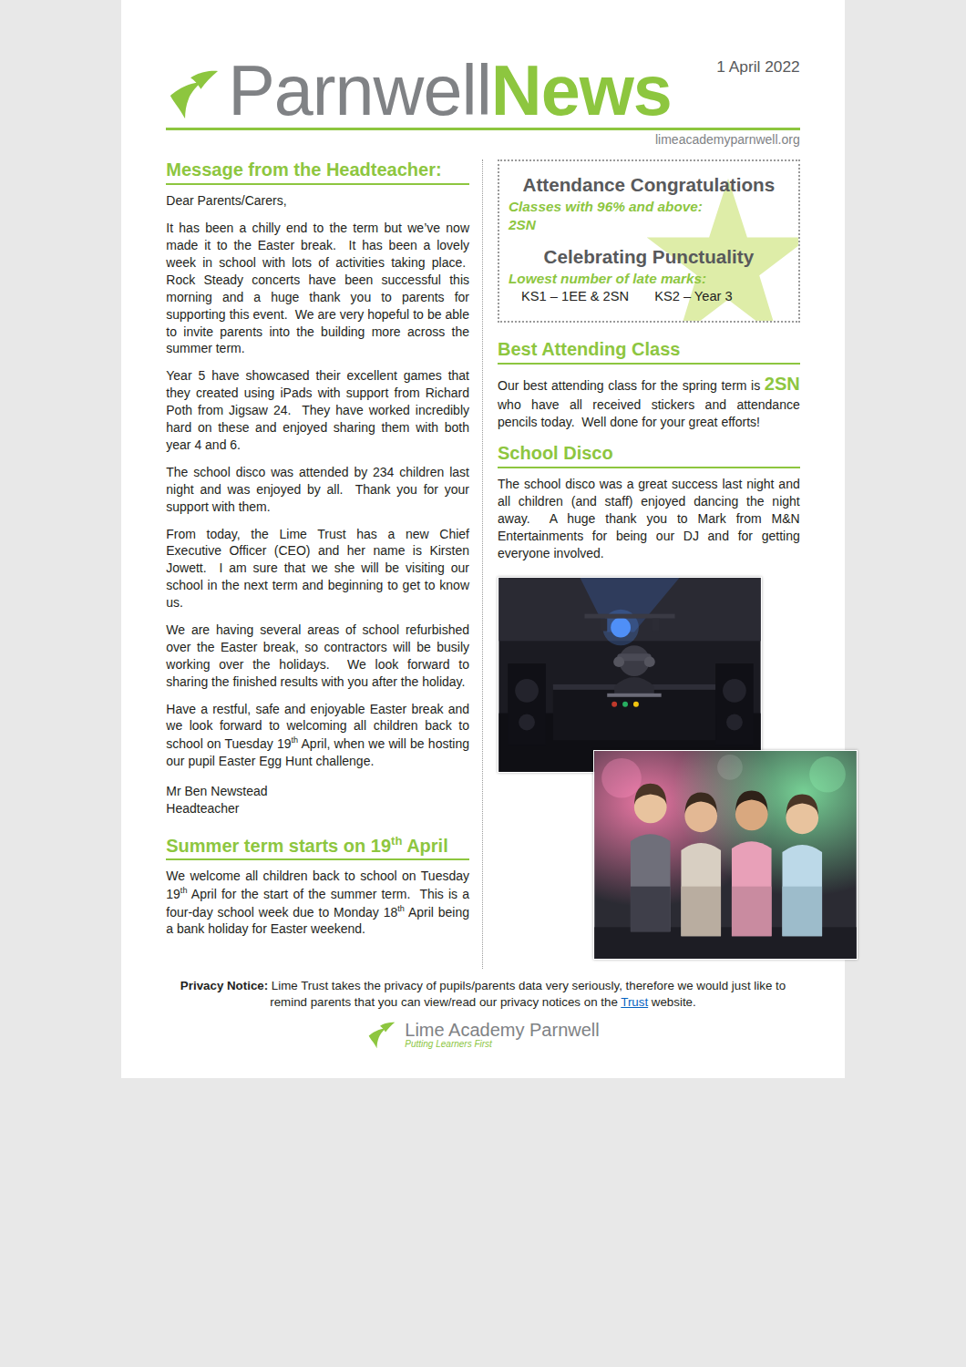1 April 2022
Parnwell News
limeacademyparnwell.org
Message from the Headteacher:
Dear Parents/Carers,
It has been a chilly end to the term but we’ve now made it to the Easter break. It has been a lovely week in school with lots of activities taking place. Rock Steady concerts have been successful this morning and a huge thank you to parents for supporting this event. We are very hopeful to be able to invite parents into the building more across the summer term.
Year 5 have showcased their excellent games that they created using iPads with support from Richard Poth from Jigsaw 24. They have worked incredibly hard on these and enjoyed sharing them with both year 4 and 6.
The school disco was attended by 234 children last night and was enjoyed by all. Thank you for your support with them.
From today, the Lime Trust has a new Chief Executive Officer (CEO) and her name is Kirsten Jowett. I am sure that we she will be visiting our school in the next term and beginning to get to know us.
We are having several areas of school refurbished over the Easter break, so contractors will be busily working over the holidays. We look forward to sharing the finished results with you after the holiday.
Have a restful, safe and enjoyable Easter break and we look forward to welcoming all children back to school on Tuesday 19th April, when we will be hosting our pupil Easter Egg Hunt challenge.
Mr Ben Newstead
Headteacher
Summer term starts on 19th April
We welcome all children back to school on Tuesday 19th April for the start of the summer term. This is a four-day school week due to Monday 18th April being a bank holiday for Easter weekend.
Attendance Congratulations
Classes with 96% and above:
2SN
Celebrating Punctuality
Lowest number of late marks:
KS1 – 1EE & 2SN KS2 – Year 3
Best Attending Class
Our best attending class for the spring term is 2SN who have all received stickers and attendance pencils today. Well done for your great efforts!
School Disco
The school disco was a great success last night and all children (and staff) enjoyed dancing the night away. A huge thank you to Mark from M&N Entertainments for being our DJ and for getting everyone involved.
Privacy Notice: Lime Trust takes the privacy of pupils/parents data very seriously, therefore we would just like to remind parents that you can view/read our privacy notices on the Trust website.
Lime Academy Parnwell Putting Learners First